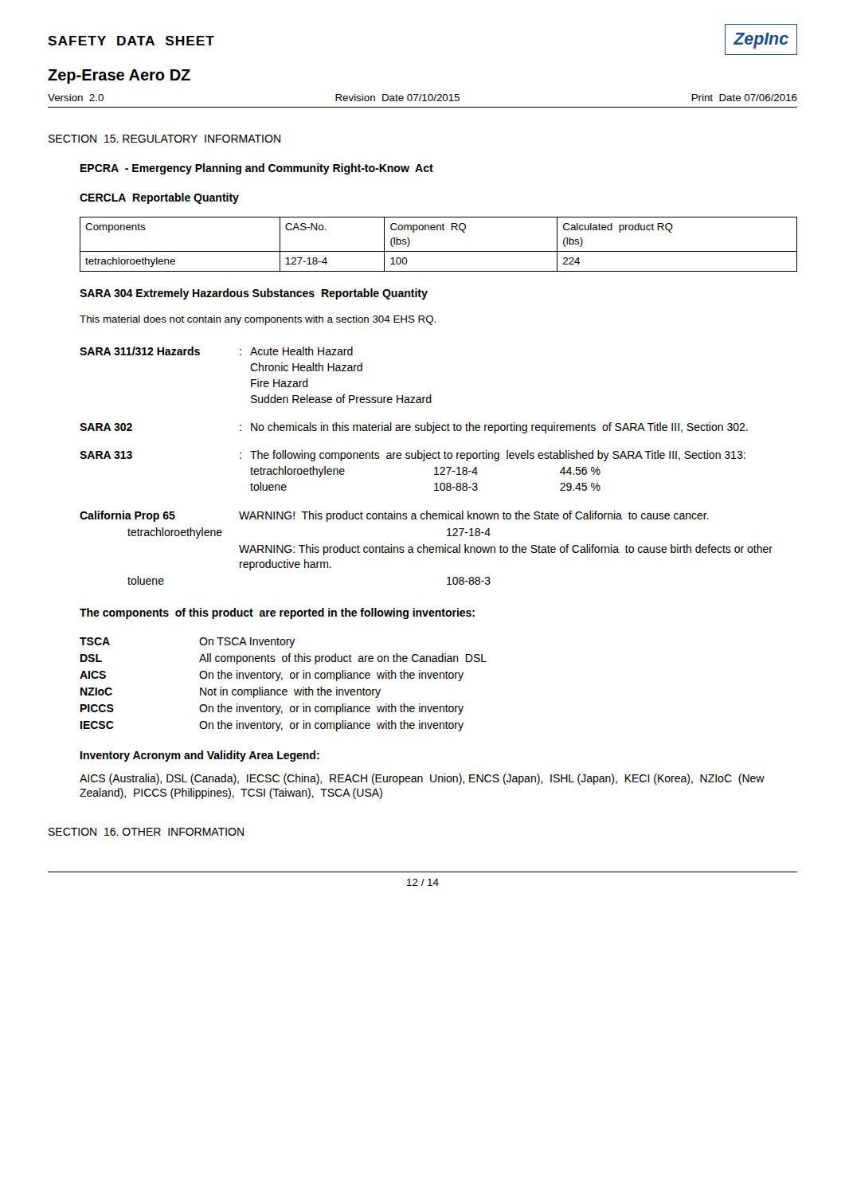Zep Inc
SAFETY DATA SHEET
Zep-Erase Aero DZ
Version 2.0 Revision Date 07/10/2015 Print Date 07/06/2016
SECTION 15. REGULATORY INFORMATION
EPCRA - Emergency Planning and Community Right-to-Know Act
CERCLA Reportable Quantity
| Components | CAS-No. | Component RQ (lbs) | Calculated product RQ (lbs) |
| --- | --- | --- | --- |
| tetrachloroethylene | 127-18-4 | 100 | 224 |
SARA 304 Extremely Hazardous Substances Reportable Quantity
This material does not contain any components with a section 304 EHS RQ.
SARA 311/312 Hazards
:
Acute Health Hazard
Chronic Health Hazard
Fire Hazard
Sudden Release of Pressure Hazard
SARA 302
:
No chemicals in this material are subject to the reporting requirements of SARA Title III, Section 302.
SARA 313
:
The following components are subject to reporting levels established by SARA Title III, Section 313:
tetrachloroethylene 127-18-444.56 %
toluene 108-88-329.45 %
California Prop 65
WARNING! This product contains a chemical known to the State of California to cause cancer.
tetrachloroethylene 127-18-4
WARNING: This product contains a chemical known to the State of California to cause birth defects or other reproductive harm.
toluene 108-88-3
The components of this product are reported in the following inventories:
| TSCA | On TSCA Inventory |
| DSL | All components of this product are on the Canadian DSL |
| AICS | On the inventory, or in compliance with the inventory |
| NZIoC | Not in compliance with the inventory |
| PICCS | On the inventory, or in compliance with the inventory |
| IECSC | On the inventory, or in compliance with the inventory |
Inventory Acronym and Validity Area Legend:
AICS (Australia), DSL (Canada), IECSC (China), REACH (European Union), ENCS (Japan), ISHL (Japan), KECI (Korea), NZIoC (New Zealand), PICCS (Philippines), TCSI (Taiwan), TSCA (USA)
SECTION 16. OTHER INFORMATION
12 / 14